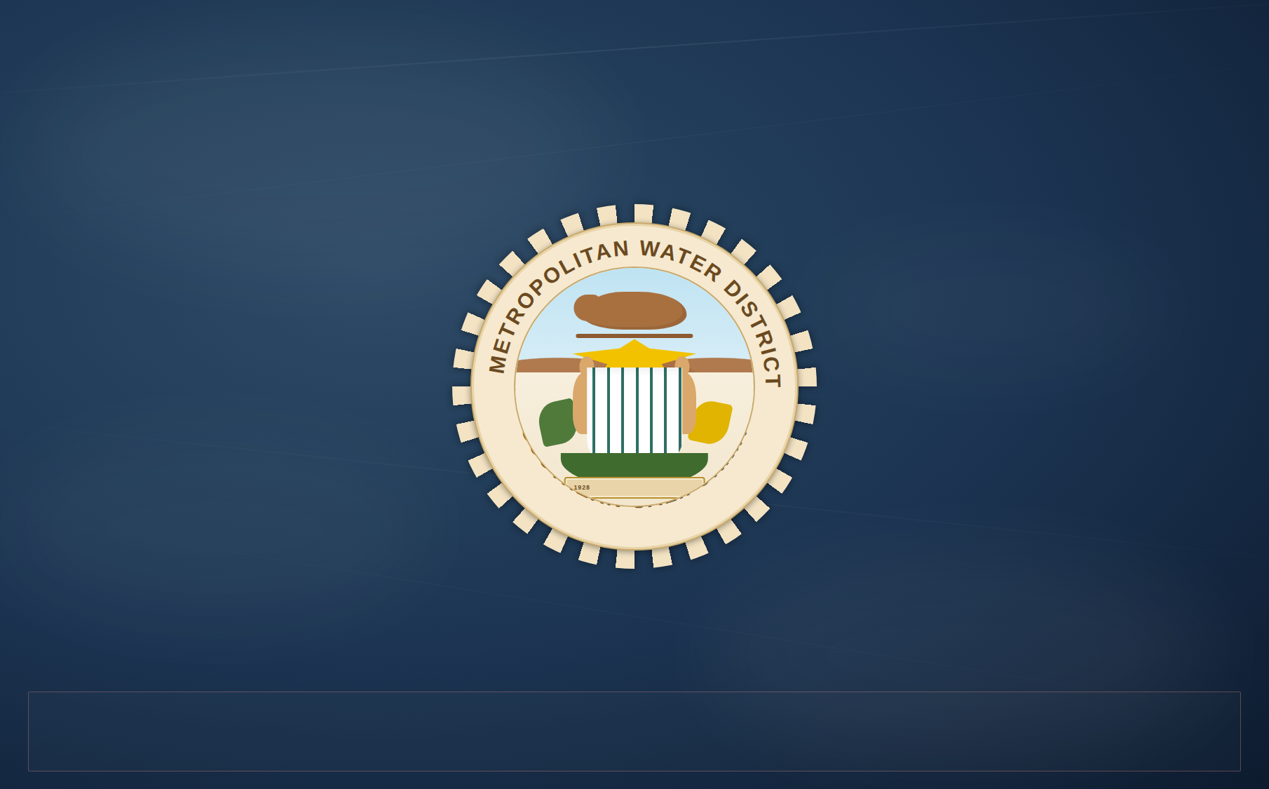THE METROPOLITAN WATER DISTRICT OF SOUTHERN CALIFORNIA
1928